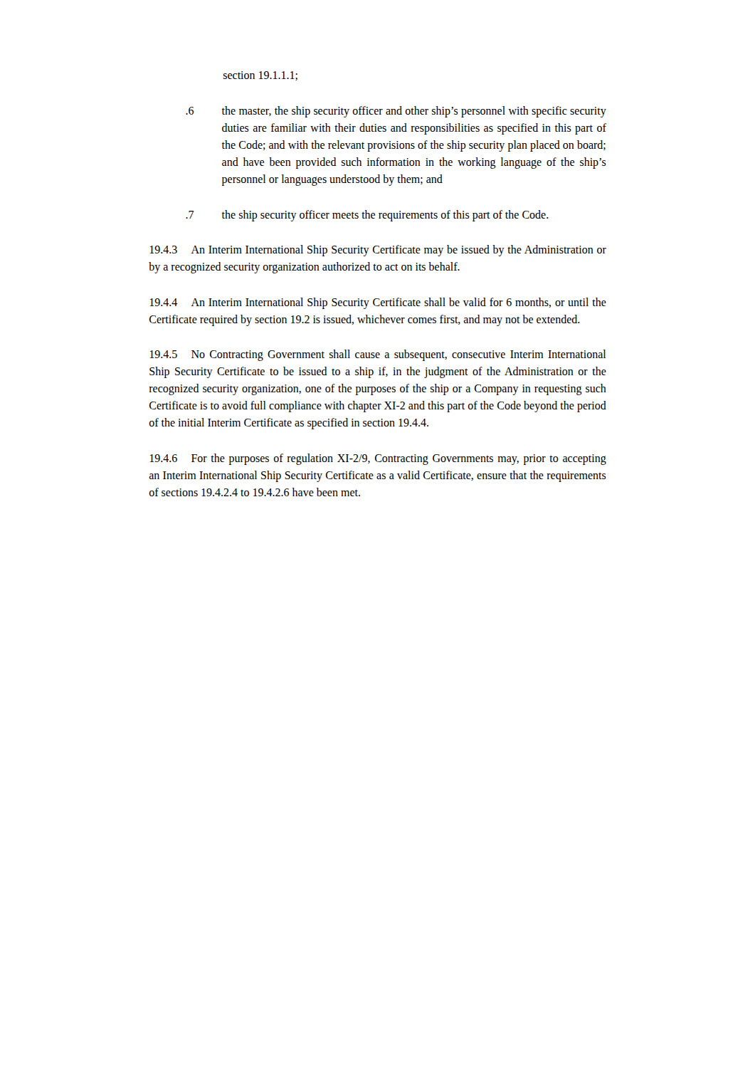section 19.1.1.1;
.6
the master, the ship security officer and other ship’s personnel with specific security duties are familiar with their duties and responsibilities as specified in this part of the Code; and with the relevant provisions of the ship security plan placed on board; and have been provided such information in the working language of the ship’s personnel or languages understood by them; and
.7
the ship security officer meets the requirements of this part of the Code.
19.4.3 An Interim International Ship Security Certificate may be issued by the Administration or by a recognized security organization authorized to act on its behalf.
19.4.4 An Interim International Ship Security Certificate shall be valid for 6 months, or until the Certificate required by section 19.2 is issued, whichever comes first, and may not be extended.
19.4.5 No Contracting Government shall cause a subsequent, consecutive Interim International Ship Security Certificate to be issued to a ship if, in the judgment of the Administration or the recognized security organization, one of the purposes of the ship or a Company in requesting such Certificate is to avoid full compliance with chapter XI-2 and this part of the Code beyond the period of the initial Interim Certificate as specified in section 19.4.4.
19.4.6 For the purposes of regulation XI-2/9, Contracting Governments may, prior to accepting an Interim International Ship Security Certificate as a valid Certificate, ensure that the requirements of sections 19.4.2.4 to 19.4.2.6 have been met.